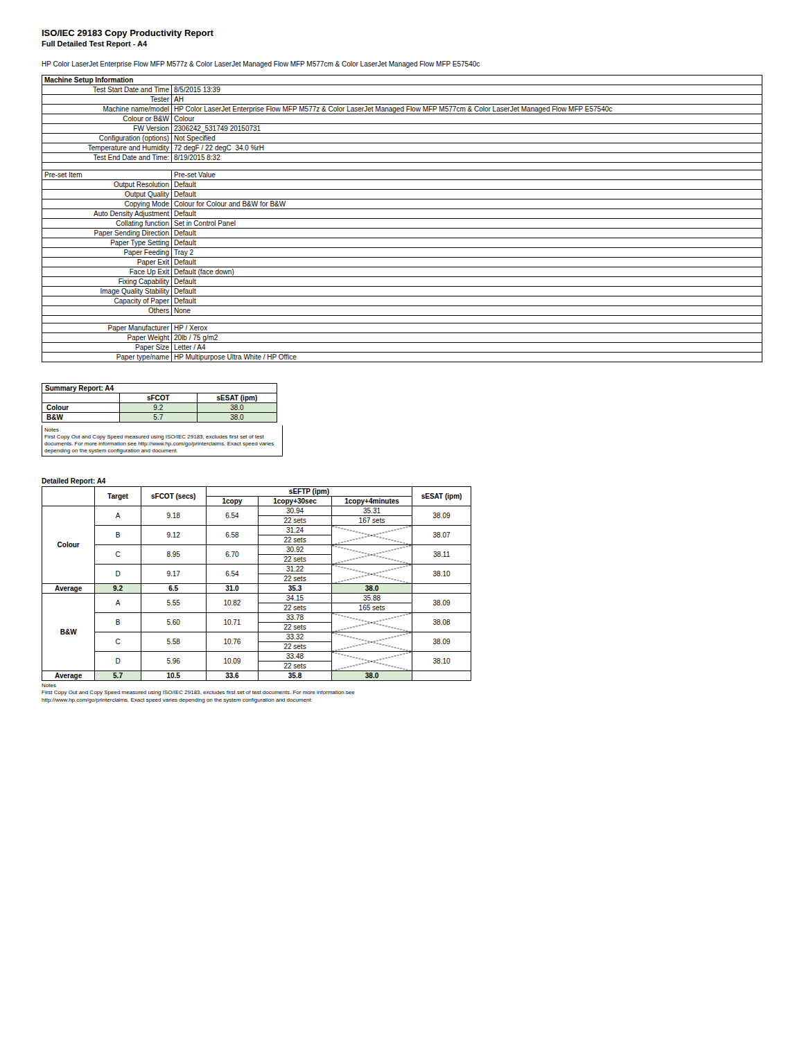ISO/IEC 29183 Copy Productivity Report
Full Detailed Test Report - A4
HP Color LaserJet Enterprise Flow MFP M577z & Color LaserJet Managed Flow MFP M577cm & Color LaserJet Managed Flow MFP E57540c
| Machine Setup Information | |
| Test Start Date and Time | 8/5/2015 13:39 |
| Tester | AH |
| Machine name/model | HP Color LaserJet Enterprise Flow MFP M577z & Color LaserJet Managed Flow MFP M577cm & Color LaserJet Managed Flow MFP E57540c |
| Colour or B&W | Colour |
| FW Version | 2306242_531749 20150731 |
| Configuration (options) | Not Specified |
| Temperature and Humidity | 72 degF / 22 degC 34.0 %rH |
| Test End Date and Time: | 8/19/2015 8:32 |
| Pre-set Item | Pre-set Value |
| Output Resolution | Default |
| Output Quality | Default |
| Copying Mode | Colour for Colour and B&W for B&W |
| Auto Density Adjustment | Default |
| Collating function | Set in Control Panel |
| Paper Sending Direction | Default |
| Paper Type Setting | Default |
| Paper Feeding | Tray 2 |
| Paper Exit | Default |
| Face Up Exit | Default (face down) |
| Fixing Capability | Default |
| Image Quality Stability | Default |
| Capacity of Paper | Default |
| Others | None |
| Paper Manufacturer | HP / Xerox |
| Paper Weight | 20lb / 75 g/m2 |
| Paper Size | Letter / A4 |
| Paper type/name | HP Multipurpose Ultra White / HP Office |
Summary Report: A4
| | sFCOT | sESAT (ipm) |
| --- | --- | --- |
| Colour | 9.2 | 38.0 |
| B&W | 5.7 | 38.0 |
Notes
First Copy Out and Copy Speed measured using ISO/IEC 29183, excludes first set of test documents. For more information see http://www.hp.com/go/printerclaims. Exact speed varies depending on the system configuration and document.
Detailed Report: A4
| | Target | sFCOT (secs) | sEFTP (ipm) | sESAT (ipm) |
| --- | --- | --- | --- | --- |
| 1copy | 1copy+30sec | 1copy+4minutes |
| Colour | A | 9.18 | 6.54 | 30.94 | 35.31 | 38.09 |
| 22 sets | 167 sets |
| B | 9.12 | 6.58 | 31.24 | | 38.07 |
| 22 sets |
| C | 8.95 | 6.70 | 30.92 | | 38.11 |
| 22 sets |
| D | 9.17 | 6.54 | 31.22 | | 38.10 |
| 22 sets |
| Average | 9.2 | 6.5 | 31.0 | 35.3 | 38.0 |
| B&W | A | 5.55 | 10.82 | 34.15 | 35.88 | 38.09 |
| 22 sets | 165 sets |
| B | 5.60 | 10.71 | 33.78 | | 38.08 |
| 22 sets |
| C | 5.58 | 10.76 | 33.32 | | 38.09 |
| 22 sets |
| D | 5.96 | 10.09 | 33.48 | | 38.10 |
| 22 sets |
| Average | 5.7 | 10.5 | 33.6 | 35.8 | 38.0 |
Notes
First Copy Out and Copy Speed measured using ISO/IEC 29183, excludes first set of test documents. For more information see
http://www.hp.com/go/printerclaims. Exact speed varies depending on the system configuration and document.